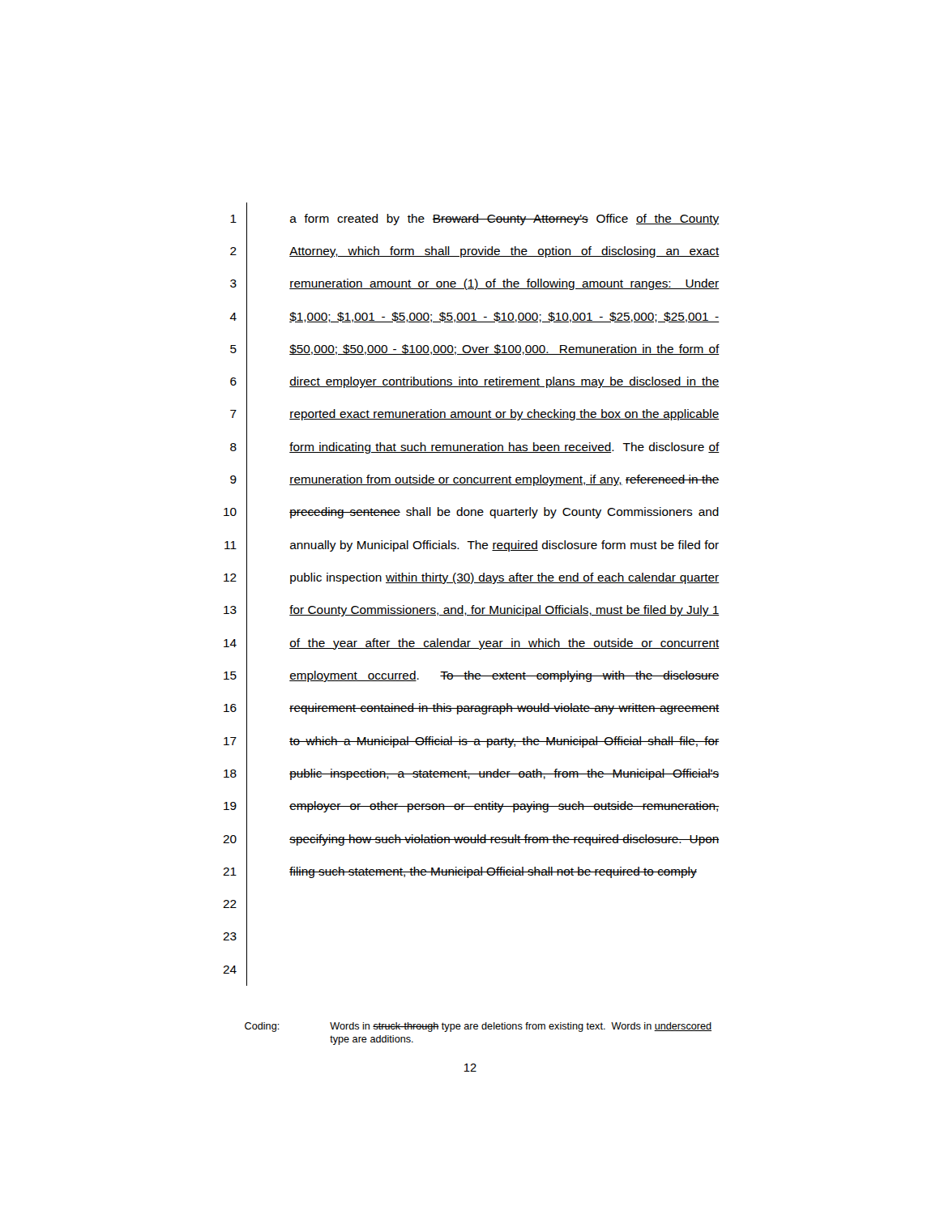1
2
3
4
5
6
7
8
9
10
11
12
13
14
15
16
17
18
19
20
21
22
23
24
a form created by the Broward County Attorney's Office of the County Attorney, which form shall provide the option of disclosing an exact remuneration amount or one (1) of the following amount ranges: Under $1,000; $1,001 - $5,000; $5,001 - $10,000; $10,001 - $25,000; $25,001 - $50,000; $50,000 - $100,000; Over $100,000. Remuneration in the form of direct employer contributions into retirement plans may be disclosed in the reported exact remuneration amount or by checking the box on the applicable form indicating that such remuneration has been received. The disclosure of remuneration from outside or concurrent employment, if any, referenced in the preceding sentence shall be done quarterly by County Commissioners and annually by Municipal Officials. The required disclosure form must be filed for public inspection within thirty (30) days after the end of each calendar quarter for County Commissioners, and, for Municipal Officials, must be filed by July 1 of the year after the calendar year in which the outside or concurrent employment occurred. To the extent complying with the disclosure requirement contained in this paragraph would violate any written agreement to which a Municipal Official is a party, the Municipal Official shall file, for public inspection, a statement, under oath, from the Municipal Official's employer or other person or entity paying such outside remuneration, specifying how such violation would result from the required disclosure. Upon filing such statement, the Municipal Official shall not be required to comply
Coding:
Words in struck-through type are deletions from existing text. Words in underscored type are additions.
12